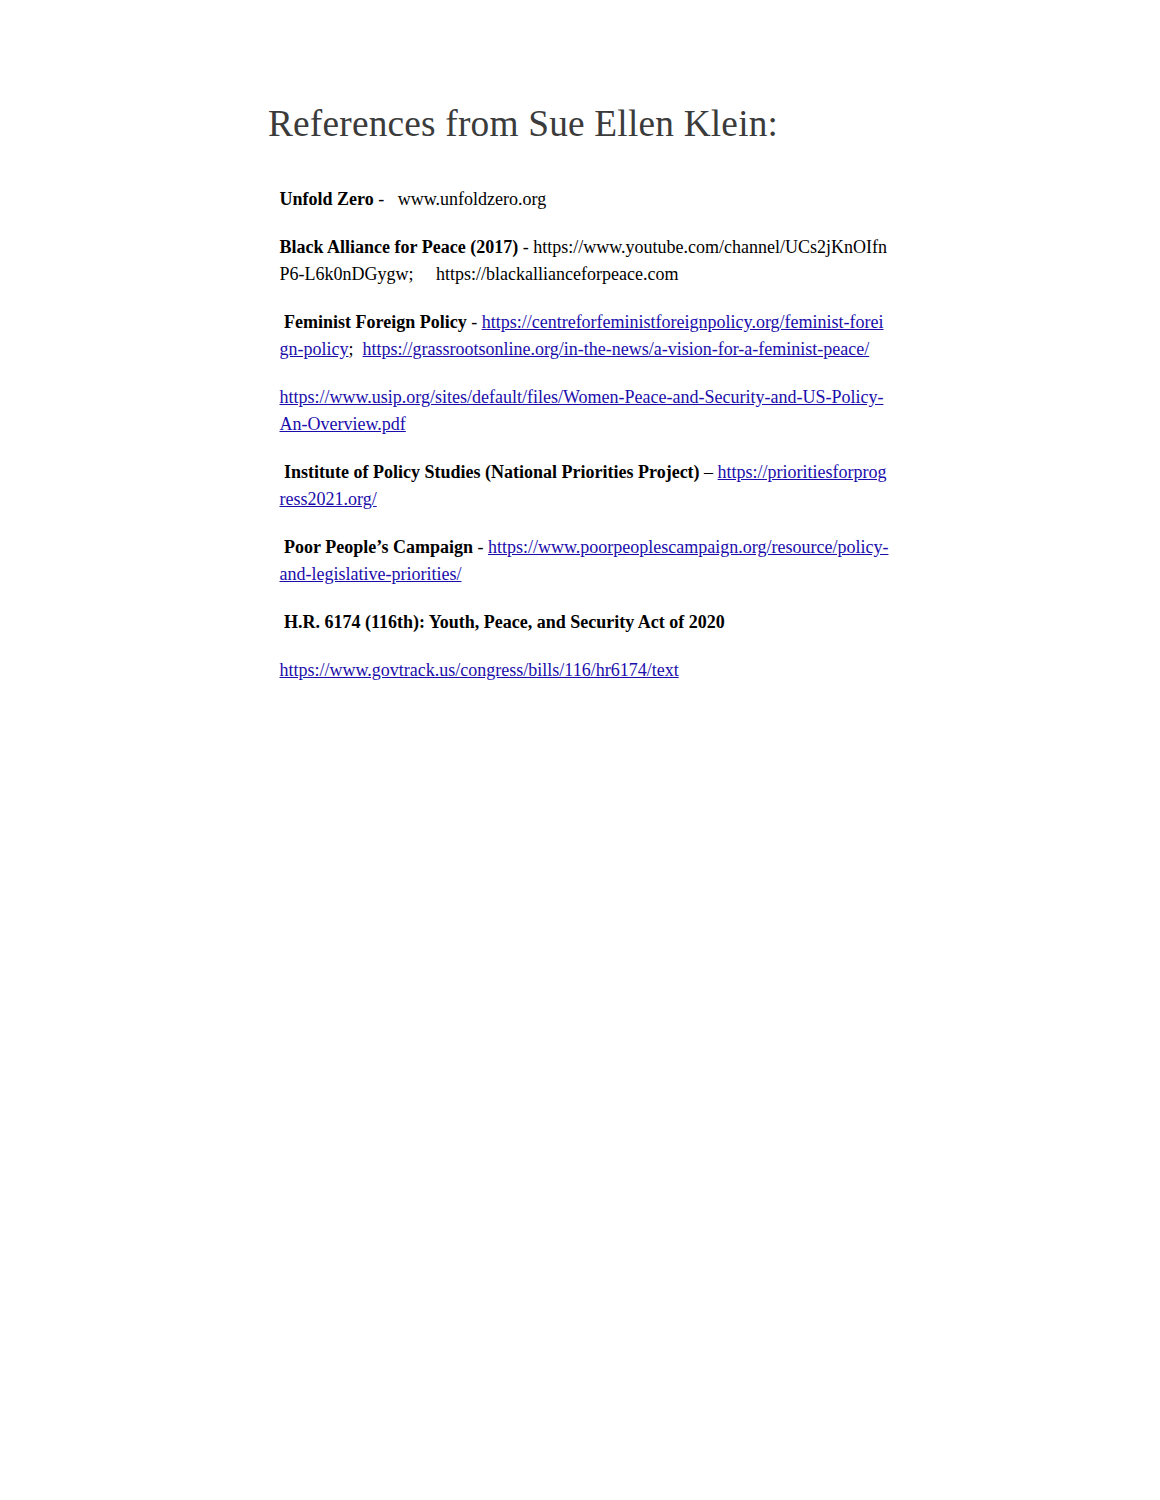References from Sue Ellen Klein:
Unfold Zero - www.unfoldzero.org
Black Alliance for Peace (2017) - https://www.youtube.com/channel/UCs2jKnOIfnP6-L6k0nDGygw; https://blackallianceforpeace.com
Feminist Foreign Policy - https://centreforfeministforeignpolicy.org/feminist-foreign-policy; https://grassrootsonline.org/in-the-news/a-vision-for-a-feminist-peace/
https://www.usip.org/sites/default/files/Women-Peace-and-Security-and-US-Policy-An-Overview.pdf
Institute of Policy Studies (National Priorities Project) – https://prioritiesforprogress2021.org/
Poor People’s Campaign - https://www.poorpeoplescampaign.org/resource/policy-and-legislative-priorities/
H.R. 6174 (116th): Youth, Peace, and Security Act of 2020
https://www.govtrack.us/congress/bills/116/hr6174/text